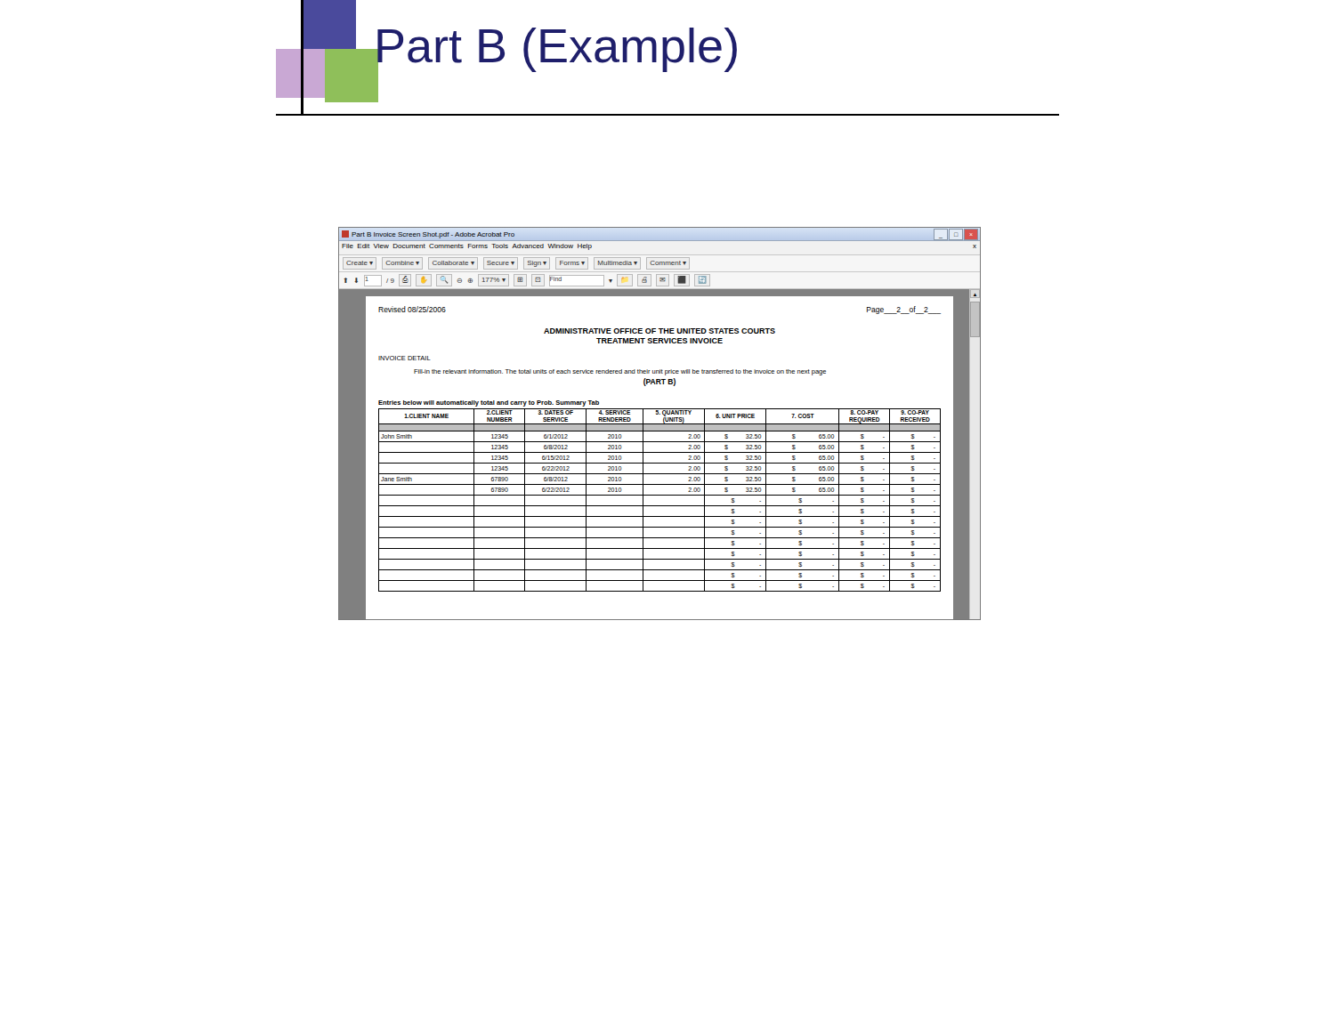Part B (Example)
Part B Invoice Screen Shot.pdf - Adobe Acrobat Pro _□×
File Edit View Document Comments Forms Tools Advanced Window Help x
Create ▾ Combine ▾ Collaborate ▾ Secure ▾ Sign ▾ Forms ▾ Multimedia ▾ Comment ▾
⬆⬇ 1 / 9 ⎙ ✋ 🔍 ⊖⊕ 177% ▾ ⊞ ⊡ Find ▾ 📁 🖨 ✉ ⬛ 🔄
Revised 08/25/2006
Page___2__of__2___
ADMINISTRATIVE OFFICE OF THE UNITED STATES COURTS
TREATMENT SERVICES INVOICE
INVOICE DETAIL
Fill-in the relevant information. The total units of each service rendered and their unit price will be transferred to the invoice on the next page
(PART B)
Entries below will automatically total and carry to Prob. Summary Tab
| 1.CLIENT NAME | 2.CLIENT NUMBER | 3. DATES OF SERVICE | 4. SERVICE RENDERED | 5. QUANTITY (UNITS) | 6. UNIT PRICE | 7. COST | 8. CO-PAY REQUIRED | 9. CO-PAY RECEIVED |
| --- | --- | --- | --- | --- | --- | --- | --- | --- |
| John Smith | 12345 | 6/1/2012 | 2010 | 2.00 | $ 32.50 | $ 65.00 | $ - | $ - |
| | 12345 | 6/8/2012 | 2010 | 2.00 | $ 32.50 | $ 65.00 | $ - | $ - |
| | 12345 | 6/15/2012 | 2010 | 2.00 | $ 32.50 | $ 65.00 | $ - | $ - |
| | 12345 | 6/22/2012 | 2010 | 2.00 | $ 32.50 | $ 65.00 | $ - | $ - |
| Jane Smith | 67890 | 6/8/2012 | 2010 | 2.00 | $ 32.50 | $ 65.00 | $ - | $ - |
| | 67890 | 6/22/2012 | 2010 | 2.00 | $ 32.50 | $ 65.00 | $ - | $ - |
| | | | | | $ - | $ - | $ - | $ - |
| | | | | | $ - | $ - | $ - | $ - |
| | | | | | $ - | $ - | $ - | $ - |
| | | | | | $ - | $ - | $ - | $ - |
| | | | | | $ - | $ - | $ - | $ - |
| | | | | | $ - | $ - | $ - | $ - |
| | | | | | $ - | $ - | $ - | $ - |
| | | | | | $ - | $ - | $ - | $ - |
| | | | | | $ - | $ - | $ - | $ - |
▲
▼